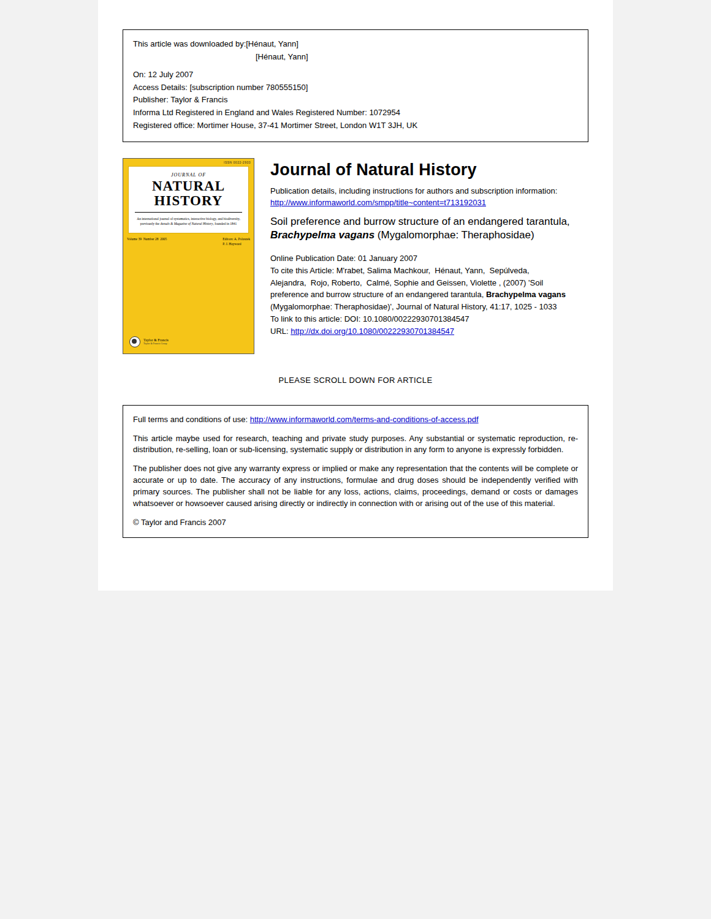This article was downloaded by:[Hénaut, Yann]
[Hénaut, Yann]
On: 12 July 2007
Access Details: [subscription number 780555150]
Publisher: Taylor & Francis
Informa Ltd Registered in England and Wales Registered Number: 1072954
Registered office: Mortimer House, 37-41 Mortimer Street, London W1T 3JH, UK
ISSN 0022-2933
JOURNAL OF
NATURAL
HISTORY
An international journal of systematics, interactive biology, and biodiversity, previously the Annals & Magazine of Natural History, founded in 1841
Volume 39 Number 28 2005 Editors: A. Polaszek
P. J. Hayward
Taylor & FrancisTaylor & Francis Group
Journal of Natural History
Publication details, including instructions for authors and subscription information:
http://www.informaworld.com/smpp/title~content=t713192031
Soil preference and burrow structure of an endangered tarantula, Brachypelma vagans (Mygalomorphae: Theraphosidae)
Online Publication Date: 01 January 2007
To cite this Article: M'rabet, Salima Machkour, Hénaut, Yann, Sepúlveda,
Alejandra, Rojo, Roberto, Calmé, Sophie and Geissen, Violette , (2007) 'Soil
preference and burrow structure of an endangered tarantula, Brachypelma vagans
(Mygalomorphae: Theraphosidae)', Journal of Natural History, 41:17, 1025 - 1033
To link to this article: DOI: 10.1080/00222930701384547
URL: http://dx.doi.org/10.1080/00222930701384547
PLEASE SCROLL DOWN FOR ARTICLE
Full terms and conditions of use: http://www.informaworld.com/terms-and-conditions-of-access.pdf
This article maybe used for research, teaching and private study purposes. Any substantial or systematic reproduction, re-distribution, re-selling, loan or sub-licensing, systematic supply or distribution in any form to anyone is expressly forbidden.
The publisher does not give any warranty express or implied or make any representation that the contents will be complete or accurate or up to date. The accuracy of any instructions, formulae and drug doses should be independently verified with primary sources. The publisher shall not be liable for any loss, actions, claims, proceedings, demand or costs or damages whatsoever or howsoever caused arising directly or indirectly in connection with or arising out of the use of this material.
© Taylor and Francis 2007